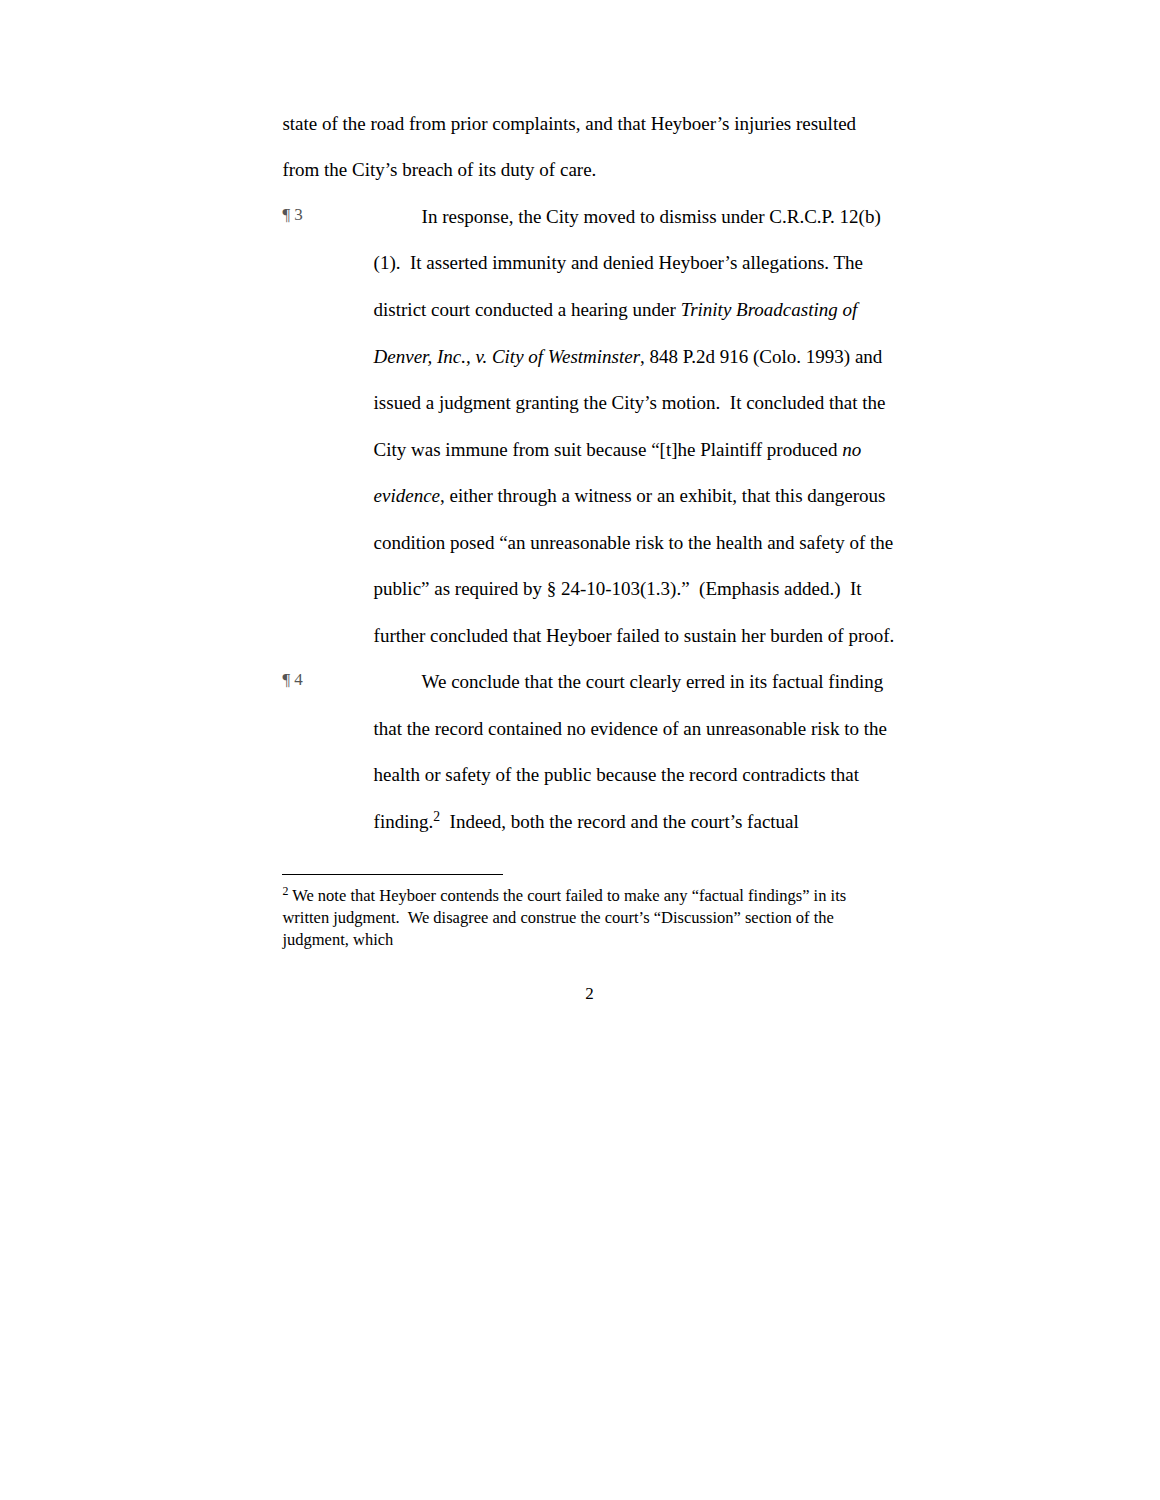state of the road from prior complaints, and that Heyboer’s injuries resulted from the City’s breach of its duty of care.
¶ 3 In response, the City moved to dismiss under C.R.C.P. 12(b)(1). It asserted immunity and denied Heyboer’s allegations. The district court conducted a hearing under Trinity Broadcasting of Denver, Inc., v. City of Westminster, 848 P.2d 916 (Colo. 1993) and issued a judgment granting the City’s motion. It concluded that the City was immune from suit because “[t]he Plaintiff produced no evidence, either through a witness or an exhibit, that this dangerous condition posed “an unreasonable risk to the health and safety of the public” as required by § 24-10-103(1.3).” (Emphasis added.) It further concluded that Heyboer failed to sustain her burden of proof.
¶ 4 We conclude that the court clearly erred in its factual finding that the record contained no evidence of an unreasonable risk to the health or safety of the public because the record contradicts that finding.2 Indeed, both the record and the court’s factual
2 We note that Heyboer contends the court failed to make any “factual findings” in its written judgment. We disagree and construe the court’s “Discussion” section of the judgment, which
2